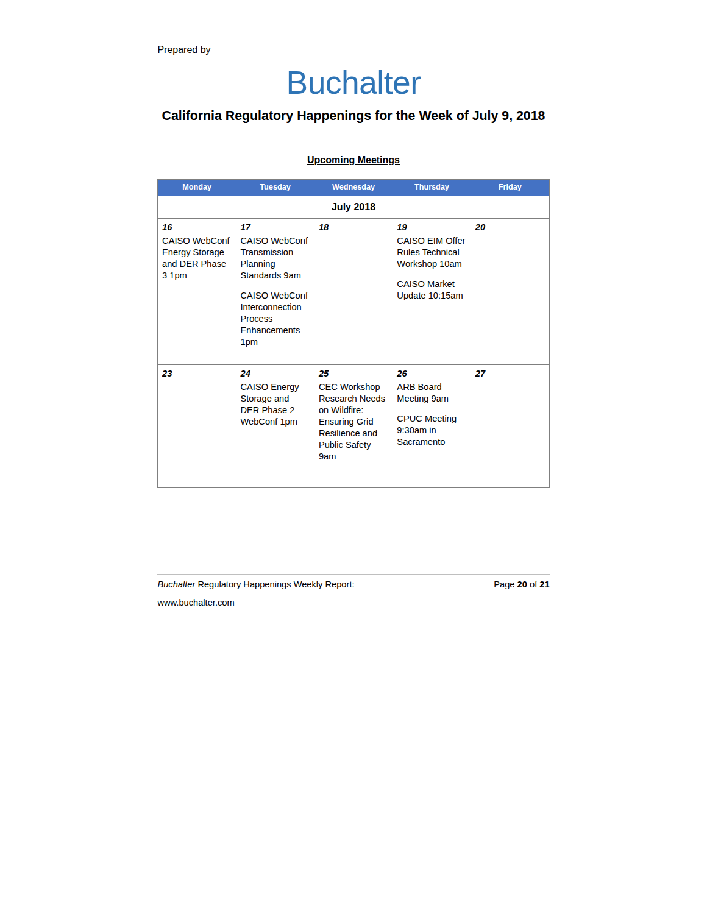Prepared by
Buchalter
California Regulatory Happenings for the Week of July 9, 2018
Upcoming Meetings
| July 2018 |
| Monday | Tuesday | Wednesday | Thursday | Friday |
| 16 CAISO WebConf Energy Storage and DER Phase 3 1pm | 17 CAISO WebConf Transmission Planning Standards 9am CAISO WebConf Interconnection Process Enhancements 1pm | 18 | 19 CAISO EIM Offer Rules Technical Workshop 10am CAISO Market Update 10:15am | 20 |
| 23 | 24 CAISO Energy Storage and DER Phase 2 WebConf 1pm | 25 CEC Workshop Research Needs on Wildfire: Ensuring Grid Resilience and Public Safety 9am | 26 ARB Board Meeting 9am CPUC Meeting 9:30am in Sacramento | 27 |
Buchalter Regulatory Happenings Weekly Report:
Page 20 of 21
www.buchalter.com